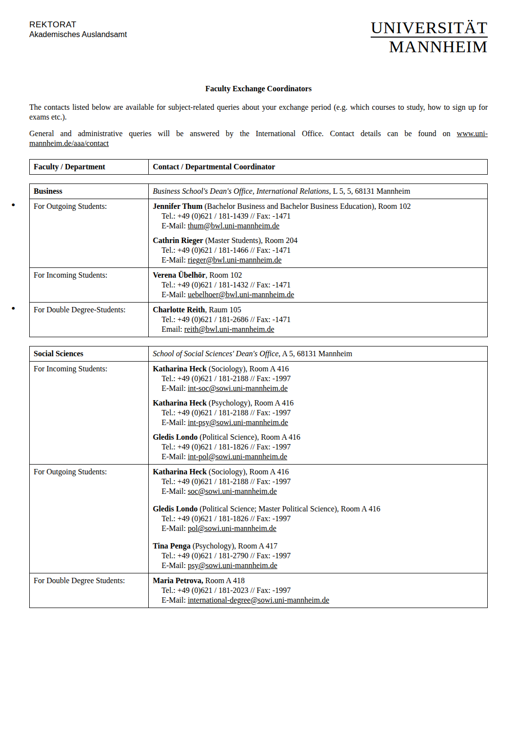REKTORAT
Akademisches Auslandsamt
UNIVERSITÄT MANNHEIM
Faculty Exchange Coordinators
The contacts listed below are available for subject-related queries about your exchange period (e.g. which courses to study, how to sign up for exams etc.).
General and administrative queries will be answered by the International Office. Contact details can be found on www.uni-mannheim.de/aaa/contact
| Faculty / Department | Contact / Departmental Coordinator |
| --- | --- |
| Business | Business School's Dean's Office, International Relations , L 5, 5, 68131 Mannheim |
| • For Outgoing Students: | Jennifer Thum (Bachelor Business and Bachelor Business Education), Room 102 Tel.: +49 (0)621 / 181-1439 // Fax: -1471 E-Mail: thum@bwl.uni-mannheim.de Cathrin Rieger (Master Students), Room 204 Tel.: +49 (0)621 / 181-1466 // Fax: -1471 E-Mail: rieger@bwl.uni-mannheim.de |
| For Incoming Students: | Verena Übelhör , Room 102 Tel.: +49 (0)621 / 181-1432 // Fax: -1471 E-Mail: uebelhoer@bwl.uni-mannheim.de |
| • For Double Degree-Students: | Charlotte Reith , Raum 105 Tel.: +49 (0)621 / 181-2686 // Fax: -1471 Email: reith@bwl.uni-mannheim.de |
| Social Sciences | School of Social Sciences' Dean's Office , A 5, 68131 Mannheim |
| For Incoming Students: | Katharina Heck (Sociology), Room A 416 Tel.: +49 (0)621 / 181-2188 // Fax: -1997 E-Mail: int-soc@sowi.uni-mannheim.de Katharina Heck (Psychology), Room A 416 Tel.: +49 (0)621 / 181-2188 // Fax: -1997 E-Mail: int-psy@sowi.uni-mannheim.de Gledis Londo (Political Science), Room A 416 Tel.: +49 (0)621 / 181-1826 // Fax: -1997 E-Mail: int-pol@sowi.uni-mannheim.de |
| For Outgoing Students: | Katharina Heck (Sociology), Room A 416 Tel.: +49 (0)621 / 181-2188 // Fax: -1997 E-Mail: soc@sowi.uni-mannheim.de Gledis Londo (Political Science; Master Political Science), Room A 416 Tel.: +49 (0)621 / 181-1826 // Fax: -1997 E-Mail: pol@sowi.uni-mannheim.de Tina Penga (Psychology), Room A 417 Tel.: +49 (0)621 / 181-2790 // Fax: -1997 E-Mail: psy@sowi.uni-mannheim.de |
| For Double Degree Students: | Maria Petrova, Room A 418 Tel.: +49 (0)621 / 181-2023 // Fax: -1997 E-Mail: international-degree@sowi.uni-mannheim.de |